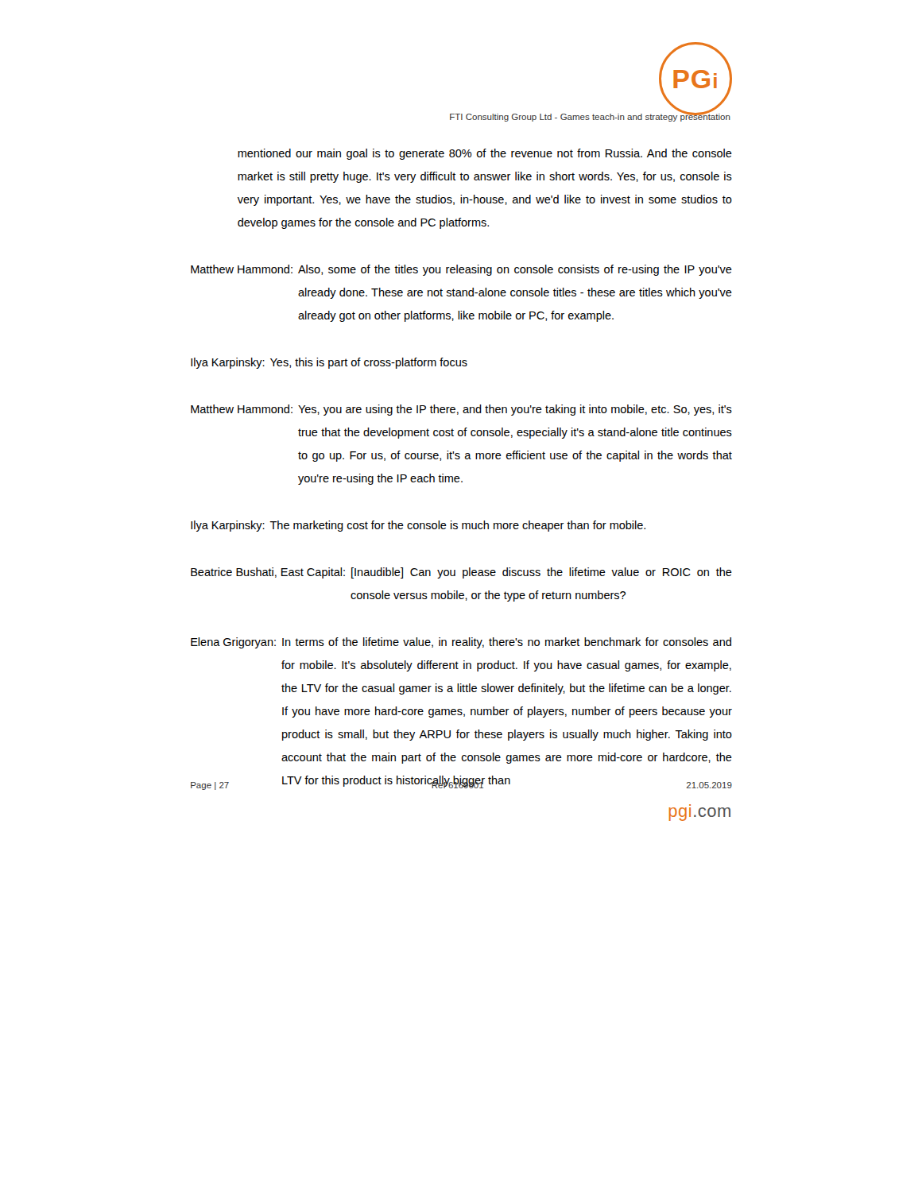PGi
FTI Consulting Group Ltd - Games teach-in and strategy presentation
mentioned our main goal is to generate 80% of the revenue not from Russia. And the console market is still pretty huge. It's very difficult to answer like in short words. Yes, for us, console is very important. Yes, we have the studios, in-house, and we'd like to invest in some studios to develop games for the console and PC platforms.
Matthew Hammond:
Also, some of the titles you releasing on console consists of re-using the IP you've already done. These are not stand-alone console titles - these are titles which you've already got on other platforms, like mobile or PC, for example.
Ilya Karpinsky:
Yes, this is part of cross-platform focus
Matthew Hammond:
Yes, you are using the IP there, and then you're taking it into mobile, etc. So, yes, it's true that the development cost of console, especially it's a stand-alone title continues to go up. For us, of course, it's a more efficient use of the capital in the words that you're re-using the IP each time.
Ilya Karpinsky:
The marketing cost for the console is much more cheaper than for mobile.
Beatrice Bushati, East Capital:
[Inaudible] Can you please discuss the lifetime value or ROIC on the console versus mobile, or the type of return numbers?
Elena Grigoryan:
In terms of the lifetime value, in reality, there's no market benchmark for consoles and for mobile. It's absolutely different in product. If you have casual games, for example, the LTV for the casual gamer is a little slower definitely, but the lifetime can be a longer. If you have more hard-core games, number of players, number of peers because your product is small, but they ARPU for these players is usually much higher. Taking into account that the main part of the console games are more mid-core or hardcore, the LTV for this product is historically bigger than
Page | 27
Ref 6169601
21.05.2019
pgi.com